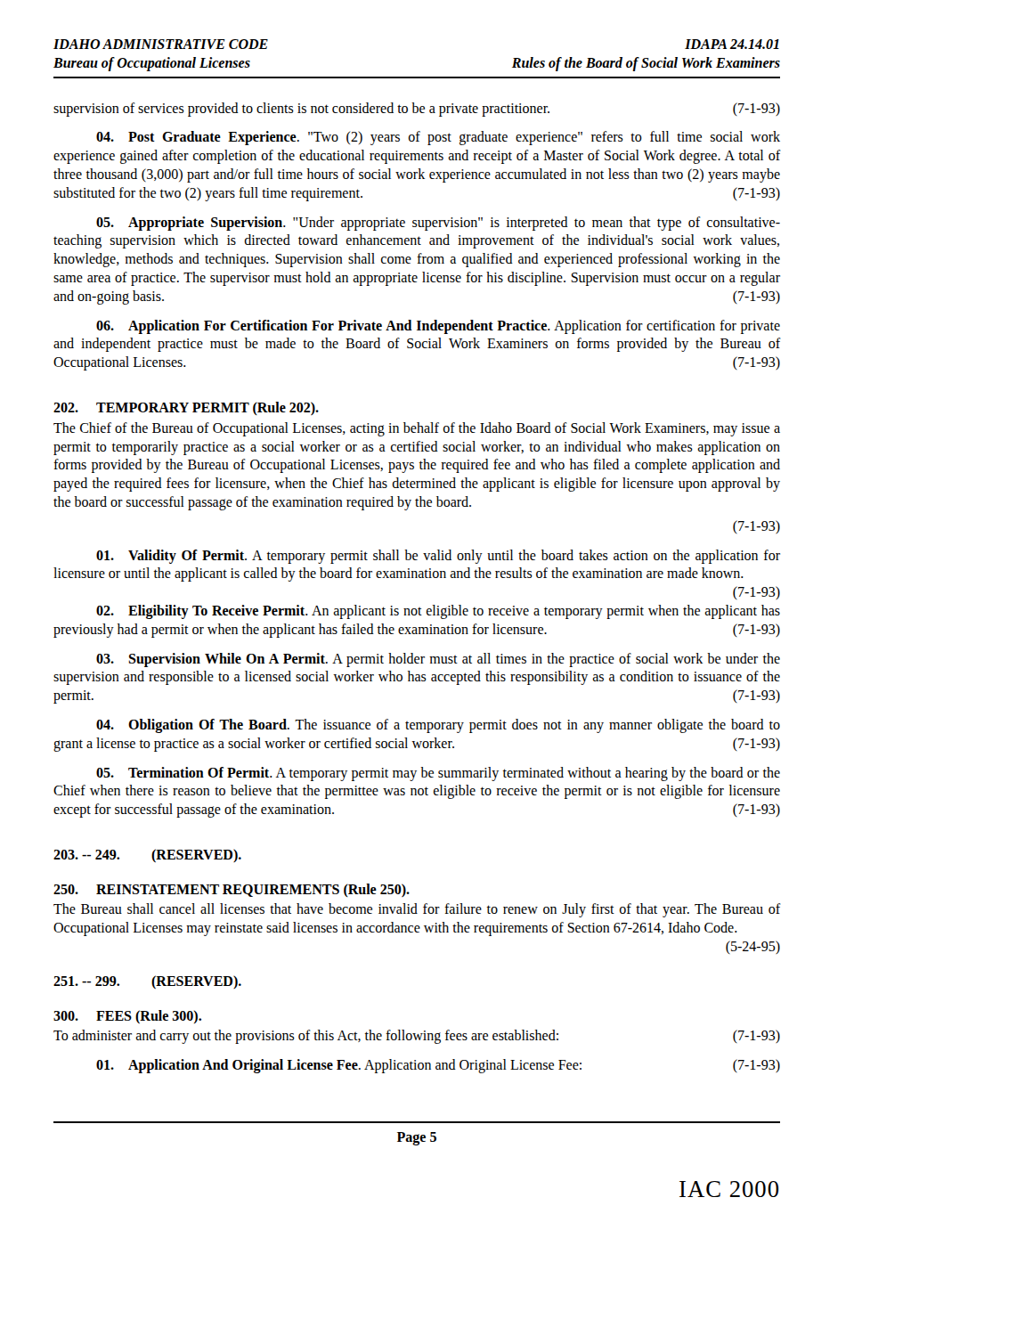IDAHO ADMINISTRATIVE CODE
Bureau of Occupational Licenses
IDAPA 24.14.01
Rules of the Board of Social Work Examiners
supervision of services provided to clients is not considered to be a private practitioner. (7-1-93)
04. Post Graduate Experience. "Two (2) years of post graduate experience" refers to full time social work experience gained after completion of the educational requirements and receipt of a Master of Social Work degree. A total of three thousand (3,000) part and/or full time hours of social work experience accumulated in not less than two (2) years maybe substituted for the two (2) years full time requirement. (7-1-93)
05. Appropriate Supervision. "Under appropriate supervision" is interpreted to mean that type of consultative-teaching supervision which is directed toward enhancement and improvement of the individual's social work values, knowledge, methods and techniques. Supervision shall come from a qualified and experienced professional working in the same area of practice. The supervisor must hold an appropriate license for his discipline. Supervision must occur on a regular and on-going basis. (7-1-93)
06. Application For Certification For Private And Independent Practice. Application for certification for private and independent practice must be made to the Board of Social Work Examiners on forms provided by the Bureau of Occupational Licenses. (7-1-93)
202. TEMPORARY PERMIT (Rule 202).
The Chief of the Bureau of Occupational Licenses, acting in behalf of the Idaho Board of Social Work Examiners, may issue a permit to temporarily practice as a social worker or as a certified social worker, to an individual who makes application on forms provided by the Bureau of Occupational Licenses, pays the required fee and who has filed a complete application and payed the required fees for licensure, when the Chief has determined the applicant is eligible for licensure upon approval by the board or successful passage of the examination required by the board.
(7-1-93)
01. Validity Of Permit. A temporary permit shall be valid only until the board takes action on the application for licensure or until the applicant is called by the board for examination and the results of the examination are made known. (7-1-93)
02. Eligibility To Receive Permit. An applicant is not eligible to receive a temporary permit when the applicant has previously had a permit or when the applicant has failed the examination for licensure. (7-1-93)
03. Supervision While On A Permit. A permit holder must at all times in the practice of social work be under the supervision and responsible to a licensed social worker who has accepted this responsibility as a condition to issuance of the permit. (7-1-93)
04. Obligation Of The Board. The issuance of a temporary permit does not in any manner obligate the board to grant a license to practice as a social worker or certified social worker. (7-1-93)
05. Termination Of Permit. A temporary permit may be summarily terminated without a hearing by the board or the Chief when there is reason to believe that the permittee was not eligible to receive the permit or is not eligible for licensure except for successful passage of the examination. (7-1-93)
203. -- 249.(RESERVED).
250. REINSTATEMENT REQUIREMENTS (Rule 250).
The Bureau shall cancel all licenses that have become invalid for failure to renew on July first of that year. The Bureau of Occupational Licenses may reinstate said licenses in accordance with the requirements of Section 67-2614, Idaho Code. (5-24-95)
251. -- 299.(RESERVED).
300. FEES (Rule 300).
To administer and carry out the provisions of this Act, the following fees are established: (7-1-93)
01. Application And Original License Fee. Application and Original License Fee: (7-1-93)
Page 5
IAC 2000